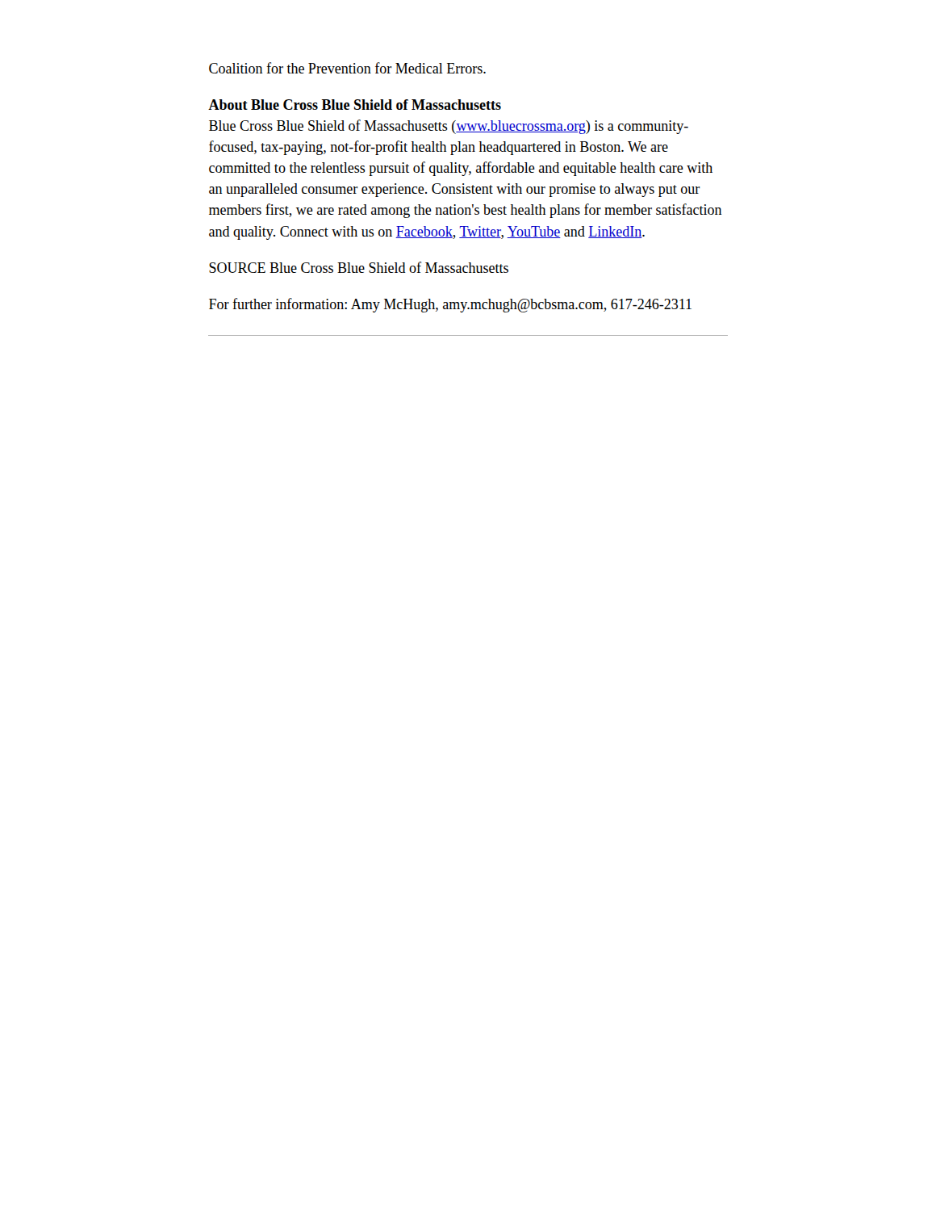Coalition for the Prevention for Medical Errors.
About Blue Cross Blue Shield of Massachusetts
Blue Cross Blue Shield of Massachusetts (www.bluecrossma.org) is a community-focused, tax-paying, not-for-profit health plan headquartered in Boston. We are committed to the relentless pursuit of quality, affordable and equitable health care with an unparalleled consumer experience. Consistent with our promise to always put our members first, we are rated among the nation's best health plans for member satisfaction and quality. Connect with us on Facebook, Twitter, YouTube and LinkedIn.
SOURCE Blue Cross Blue Shield of Massachusetts
For further information: Amy McHugh, amy.mchugh@bcbsma.com, 617-246-2311